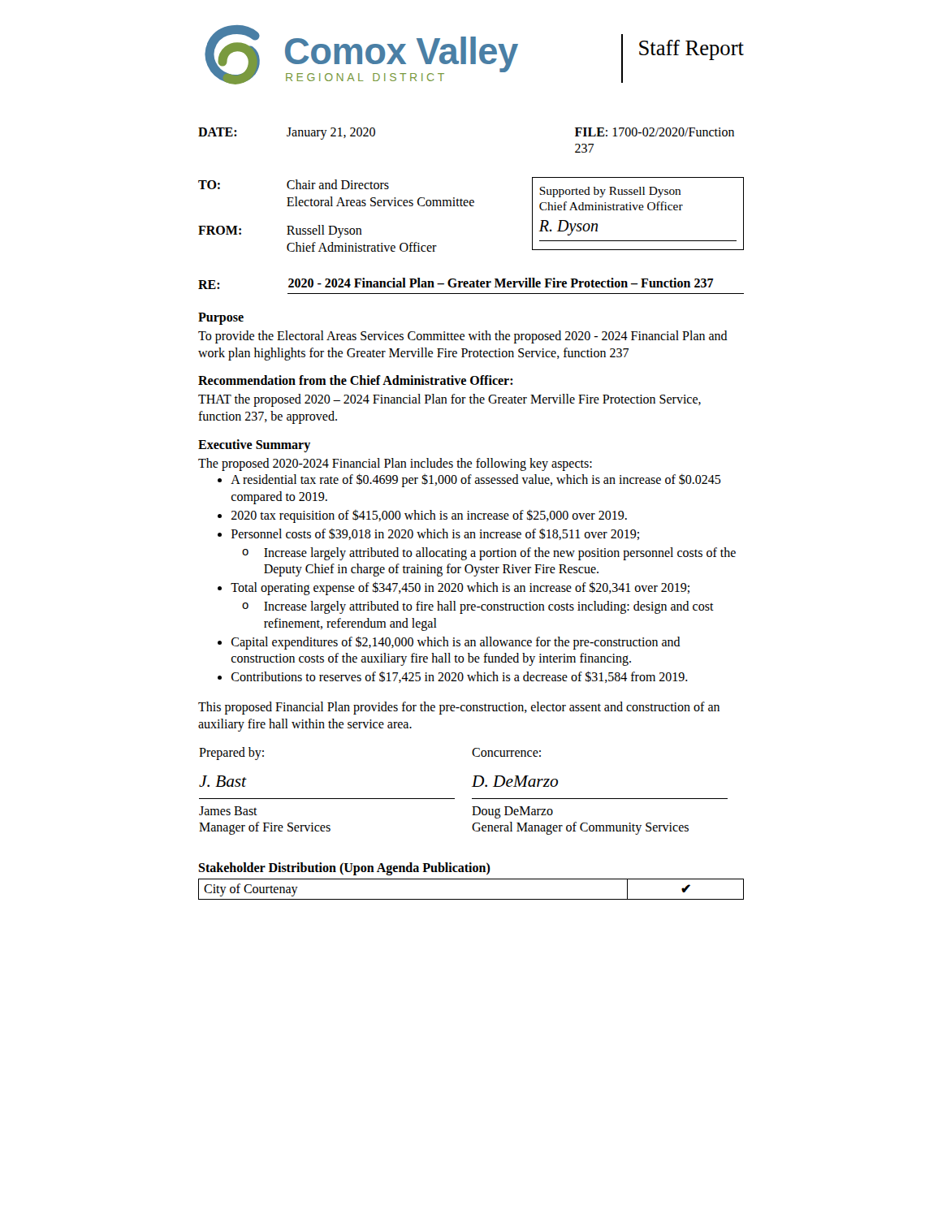Comox Valley REGIONAL DISTRICT
Staff Report
| DATE: | January 21, 2020 | FILE : 1700-02/2020/Function 237 |
| TO: | Chair and Directors Electoral Areas Services Committee | Supported by Russell Dyson Chief Administrative Officer R. Dyson |
| FROM: | Russell Dyson Chief Administrative Officer |
RE:
2020 - 2024 Financial Plan – Greater Merville Fire Protection – Function 237
Purpose
To provide the Electoral Areas Services Committee with the proposed 2020 - 2024 Financial Plan and work plan highlights for the Greater Merville Fire Protection Service, function 237
Recommendation from the Chief Administrative Officer:
THAT the proposed 2020 – 2024 Financial Plan for the Greater Merville Fire Protection Service, function 237, be approved.
Executive Summary
The proposed 2020-2024 Financial Plan includes the following key aspects:
A residential tax rate of $0.4699 per $1,000 of assessed value, which is an increase of $0.0245 compared to 2019.
2020 tax requisition of $415,000 which is an increase of $25,000 over 2019.
Personnel costs of $39,018 in 2020 which is an increase of $18,511 over 2019;
Increase largely attributed to allocating a portion of the new position personnel costs of the Deputy Chief in charge of training for Oyster River Fire Rescue.
Total operating expense of $347,450 in 2020 which is an increase of $20,341 over 2019;
Increase largely attributed to fire hall pre-construction costs including: design and cost refinement, referendum and legal
Capital expenditures of $2,140,000 which is an allowance for the pre-construction and construction costs of the auxiliary fire hall to be funded by interim financing.
Contributions to reserves of $17,425 in 2020 which is a decrease of $31,584 from 2019.
This proposed Financial Plan provides for the pre-construction, elector assent and construction of an auxiliary fire hall within the service area.
| Prepared by: | Concurrence: |
| J. Bast | D. DeMarzo |
| James Bast Manager of Fire Services | Doug DeMarzo General Manager of Community Services |
Stakeholder Distribution (Upon Agenda Publication)
| City of Courtenay | ✔ |